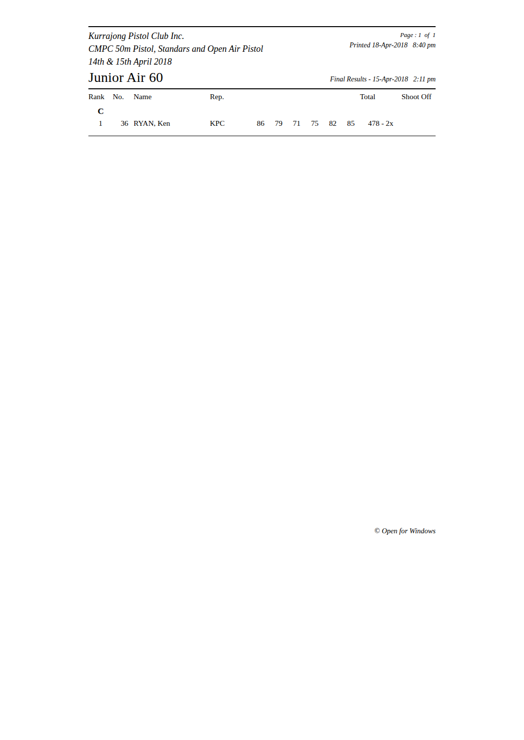Kurrajong Pistol Club Inc.
CMPC 50m Pistol, Standars and Open Air Pistol
14th & 15th April 2018
Page : 1 of 1
Printed 18-Apr-2018 8:40 pm
Junior Air 60
Final Results - 15-Apr-2018 2:11 pm
| Rank | No. | Name | Rep. | | | | | | | Total | Shoot Off |
| --- | --- | --- | --- | --- | --- | --- | --- | --- | --- | --- | --- |
| C |
| 1 | 36 | RYAN, Ken | KPC | 86 | 79 | 71 | 75 | 82 | 85 | 478 - 2x | |
© Open for Windows